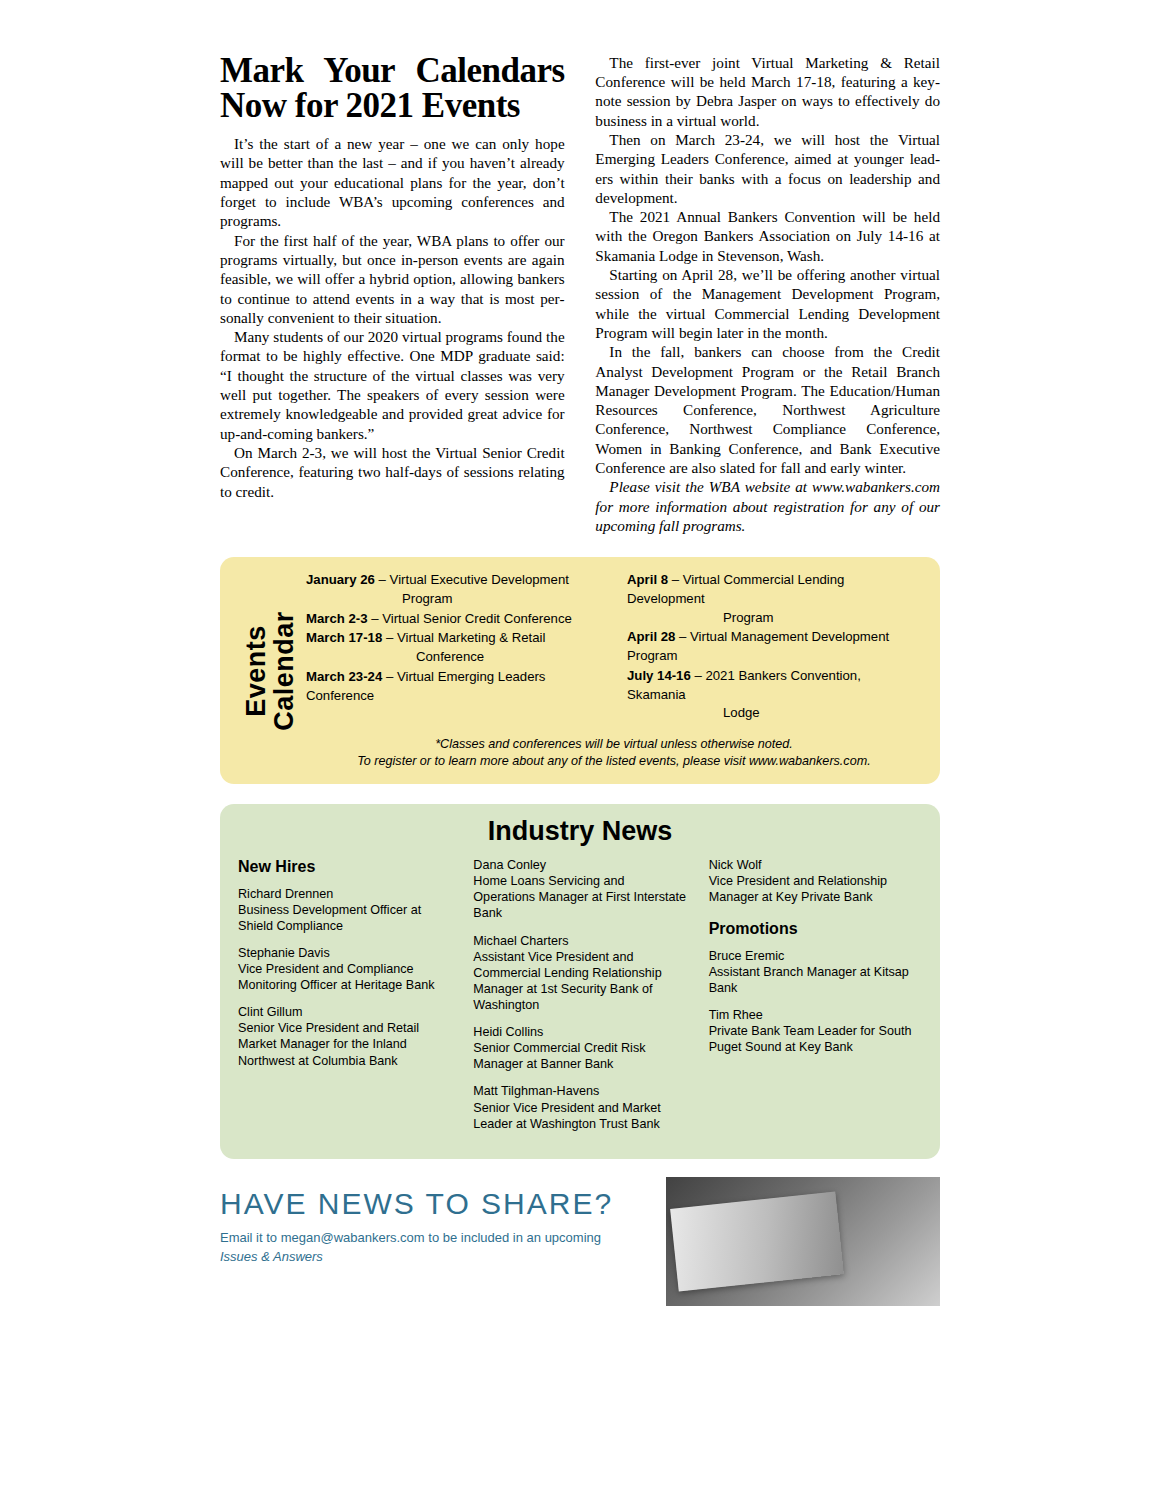Mark Your Calendars Now for 2021 Events
It’s the start of a new year – one we can only hope will be better than the last – and if you haven’t already mapped out your educational plans for the year, don’t forget to include WBA’s upcoming conferences and programs.
For the first half of the year, WBA plans to offer our programs virtually, but once in-person events are again feasible, we will offer a hybrid option, allowing bankers to continue to attend events in a way that is most personally convenient to their situation.
Many students of our 2020 virtual programs found the format to be highly effective. One MDP graduate said: “I thought the structure of the virtual classes was very well put together. The speakers of every session were extremely knowledgeable and provided great advice for up-and-coming bankers.”
On March 2-3, we will host the Virtual Senior Credit Conference, featuring two half-days of sessions relating to credit.
The first-ever joint Virtual Marketing & Retail Conference will be held March 17-18, featuring a keynote session by Debra Jasper on ways to effectively do business in a virtual world.
Then on March 23-24, we will host the Virtual Emerging Leaders Conference, aimed at younger leaders within their banks with a focus on leadership and development.
The 2021 Annual Bankers Convention will be held with the Oregon Bankers Association on July 14-16 at Skamania Lodge in Stevenson, Wash.
Starting on April 28, we’ll be offering another virtual session of the Management Development Program, while the virtual Commercial Lending Development Program will begin later in the month.
In the fall, bankers can choose from the Credit Analyst Development Program or the Retail Branch Manager Development Program. The Education/Human Resources Conference, Northwest Agriculture Conference, Northwest Compliance Conference, Women in Banking Conference, and Bank Executive Conference are also slated for fall and early winter.
Please visit the WBA website at www.wabankers.com for more information about registration for any of our upcoming fall programs.
Events
Calendar
January 26 – Virtual Executive DevelopmentProgram
March 2-3 – Virtual Senior Credit Conference
March 17-18 – Virtual Marketing & RetailConference
March 23-24 – Virtual Emerging Leaders Conference
April 8 – Virtual Commercial Lending DevelopmentProgram
April 28 – Virtual Management Development Program
July 14-16 – 2021 Bankers Convention, SkamaniaLodge
*Classes and conferences will be virtual unless otherwise noted.
To register or to learn more about any of the listed events, please visit www.wabankers.com.
Industry News
New Hires
Richard Drennen Business Development Officer at Shield Compliance
Stephanie Davis Vice President and Compliance Monitoring Officer at Heritage Bank
Clint Gillum Senior Vice President and Retail Market Manager for the Inland Northwest at Columbia Bank
Dana Conley Home Loans Servicing and Operations Manager at First Interstate Bank
Michael Charters Assistant Vice President and Commercial Lending Relationship Manager at 1st Security Bank of Washington
Heidi Collins Senior Commercial Credit Risk Manager at Banner Bank
Matt Tilghman-Havens Senior Vice President and Market Leader at Washington Trust Bank
Nick Wolf Vice President and Relationship Manager at Key Private Bank
Promotions
Bruce Eremic Assistant Branch Manager at Kitsap Bank
Tim Rhee Private Bank Team Leader for South Puget Sound at Key Bank
HAVE NEWS TO SHARE?
Email it to megan@wabankers.com to be included in an upcoming
Issues & Answers